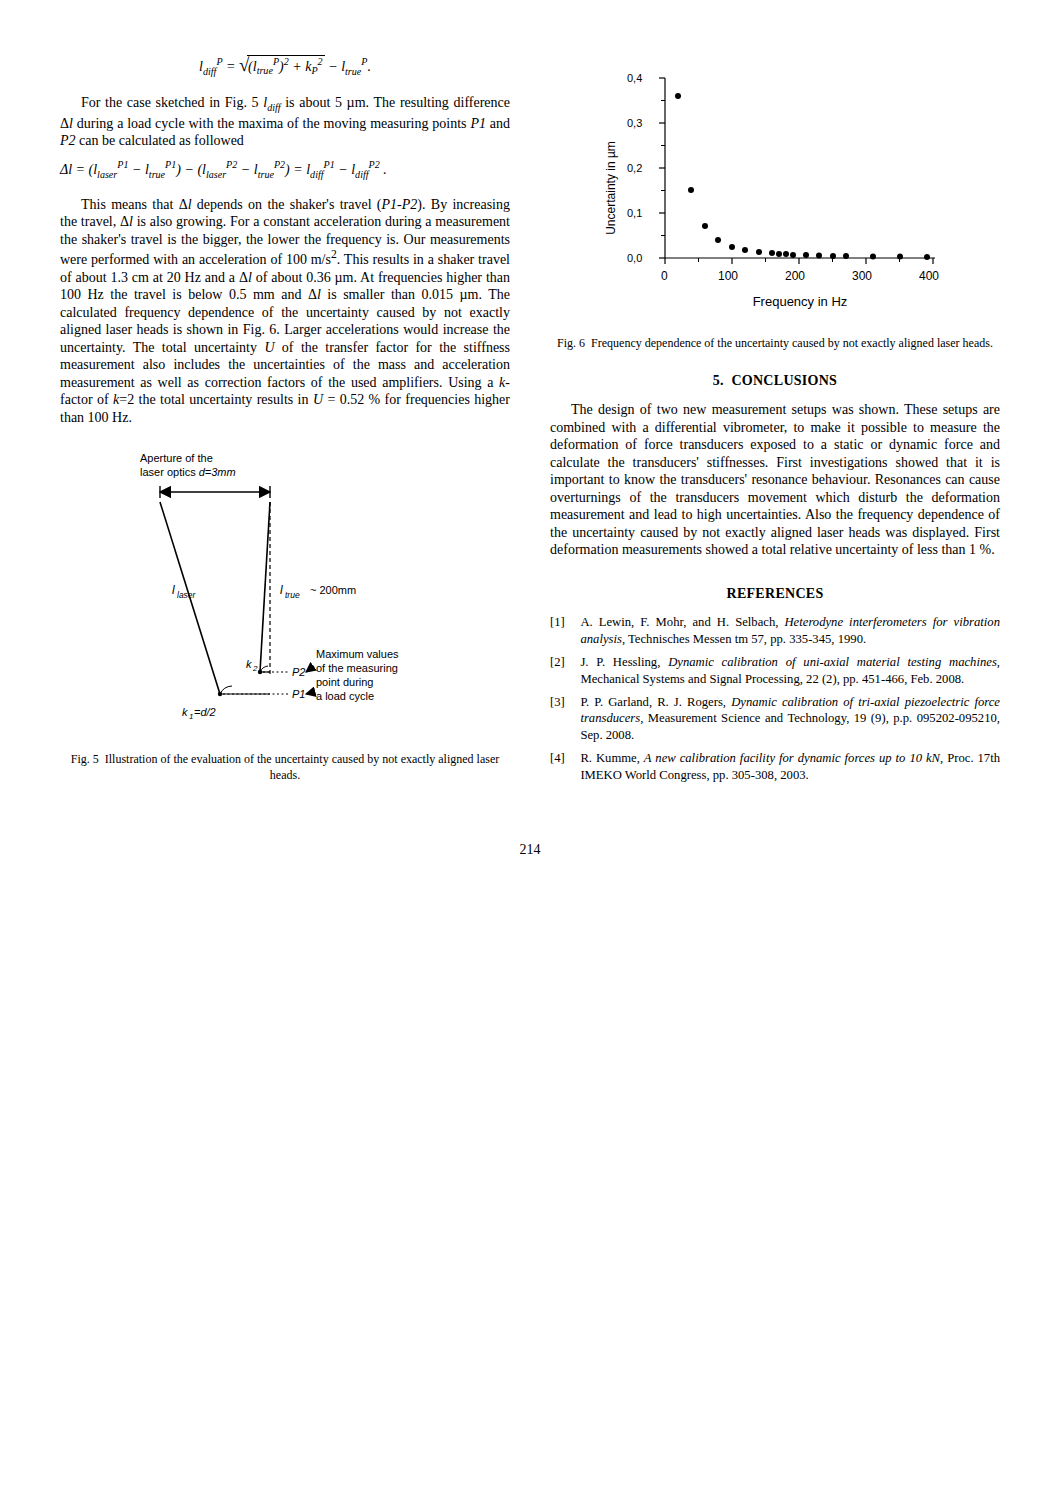ldiffP = (ltrueP)2 + kP2 − ltrueP.
For the case sketched in Fig. 5 ldiff is about 5 µm. The resulting difference Δl during a load cycle with the maxima of the moving measuring points P1 and P2 can be calculated as followed
Δl = (llaserP1 − ltrueP1) − (llaserP2 − ltrueP2) = ldiffP1 − ldiffP2 .
This means that Δl depends on the shaker's travel (P1-P2). By increasing the travel, Δl is also growing. For a constant acceleration during a measurement the shaker's travel is the bigger, the lower the frequency is. Our measurements were performed with an acceleration of 100 m/s2. This results in a shaker travel of about 1.3 cm at 20 Hz and a Δl of about 0.36 µm. At frequencies higher than 100 Hz the travel is below 0.5 mm and Δl is smaller than 0.015 µm. The calculated frequency dependence of the uncertainty caused by not exactly aligned laser heads is shown in Fig. 6. Larger accelerations would increase the uncertainty. The total uncertainty U of the transfer factor for the stiffness measurement also includes the uncertainties of the mass and acceleration measurement as well as correction factors of the used amplifiers. Using a k-factor of k=2 the total uncertainty results in U = 0.52 % for frequencies higher than 100 Hz.
Aperture of the laser optics d=3mm l laser l true ~ 200mm P2 P1 k 2 k 1 =d/2 Maximum values of the measuring point during a load cycle
Fig. 5 Illustration of the evaluation of the uncertainty caused by not exactly aligned laser heads.
0,0 0,1 0,2 0,3 0,4 0 100 200 300 400 Uncertainty in µm Frequency in Hz
Fig. 6 Frequency dependence of the uncertainty caused by not exactly aligned laser heads.
5. Conclusions
The design of two new measurement setups was shown. These setups are combined with a differential vibrometer, to make it possible to measure the deformation of force transducers exposed to a static or dynamic force and calculate the transducers' stiffnesses. First investigations showed that it is important to know the transducers' resonance behaviour. Resonances can cause overturnings of the transducers movement which disturb the deformation measurement and lead to high uncertainties. Also the frequency dependence of the uncertainty caused by not exactly aligned laser heads was displayed. First deformation measurements showed a total relative uncertainty of less than 1 %.
REFERENCES
A. Lewin, F. Mohr, and H. Selbach, Heterodyne interferometers for vibration analysis, Technisches Messen tm 57, pp. 335-345, 1990.
J. P. Hessling, Dynamic calibration of uni-axial material testing machines, Mechanical Systems and Signal Processing, 22 (2), pp. 451-466, Feb. 2008.
P. P. Garland, R. J. Rogers, Dynamic calibration of tri-axial piezoelectric force transducers, Measurement Science and Technology, 19 (9), p.p. 095202-095210, Sep. 2008.
R. Kumme, A new calibration facility for dynamic forces up to 10 kN, Proc. 17th IMEKO World Congress, pp. 305-308, 2003.
214